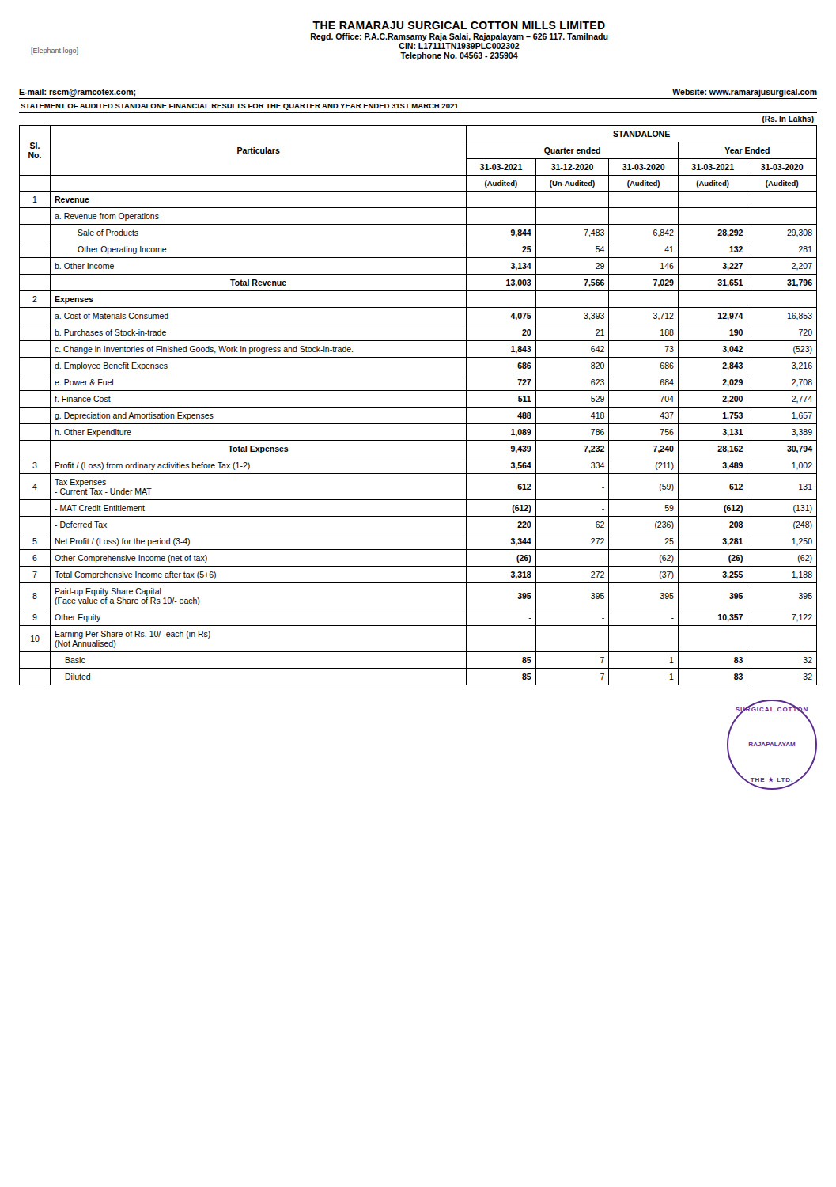[Elephant logo]
THE RAMARAJU SURGICAL COTTON MILLS LIMITED
Regd. Office: P.A.C.Ramsamy Raja Salai, Rajapalayam – 626 117. Tamilnadu
CIN: L17111TN1939PLC002302
Telephone No. 04563 - 235904
E-mail: rscm@ramcotex.com; Website: www.ramarajusurgical.com
STATEMENT OF AUDITED STANDALONE FINANCIAL RESULTS FOR THE QUARTER AND YEAR ENDED 31ST MARCH 2021
(Rs. In Lakhs)
| Sl. No. | Particulars | STANDALONE |
| --- | --- | --- |
| Quarter ended | Year Ended |
| 31-03-2021 | 31-12-2020 | 31-03-2020 | 31-03-2021 | 31-03-2020 |
| | | (Audited) | (Un-Audited) | (Audited) | (Audited) | (Audited) |
| 1 | Revenue | | | | | |
| | a. Revenue from Operations | | | | | |
| | Sale of Products | 9,844 | 7,483 | 6,842 | 28,292 | 29,308 |
| | Other Operating Income | 25 | 54 | 41 | 132 | 281 |
| | b. Other Income | 3,134 | 29 | 146 | 3,227 | 2,207 |
| | Total Revenue | 13,003 | 7,566 | 7,029 | 31,651 | 31,796 |
| 2 | Expenses | | | | | |
| | a. Cost of Materials Consumed | 4,075 | 3,393 | 3,712 | 12,974 | 16,853 |
| | b. Purchases of Stock-in-trade | 20 | 21 | 188 | 190 | 720 |
| | c. Change in Inventories of Finished Goods, Work in progress and Stock-in-trade. | 1,843 | 642 | 73 | 3,042 | (523) |
| | d. Employee Benefit Expenses | 686 | 820 | 686 | 2,843 | 3,216 |
| | e. Power & Fuel | 727 | 623 | 684 | 2,029 | 2,708 |
| | f. Finance Cost | 511 | 529 | 704 | 2,200 | 2,774 |
| | g. Depreciation and Amortisation Expenses | 488 | 418 | 437 | 1,753 | 1,657 |
| | h. Other Expenditure | 1,089 | 786 | 756 | 3,131 | 3,389 |
| | Total Expenses | 9,439 | 7,232 | 7,240 | 28,162 | 30,794 |
| 3 | Profit / (Loss) from ordinary activities before Tax (1-2) | 3,564 | 334 | (211) | 3,489 | 1,002 |
| 4 | Tax Expenses - Current Tax - Under MAT | 612 | - | (59) | 612 | 131 |
| | - MAT Credit Entitlement | (612) | - | 59 | (612) | (131) |
| | - Deferred Tax | 220 | 62 | (236) | 208 | (248) |
| 5 | Net Profit / (Loss) for the period (3-4) | 3,344 | 272 | 25 | 3,281 | 1,250 |
| 6 | Other Comprehensive Income (net of tax) | (26) | - | (62) | (26) | (62) |
| 7 | Total Comprehensive Income after tax (5+6) | 3,318 | 272 | (37) | 3,255 | 1,188 |
| 8 | Paid-up Equity Share Capital (Face value of a Share of Rs 10/- each) | 395 | 395 | 395 | 395 | 395 |
| 9 | Other Equity | - | - | - | 10,357 | 7,122 |
| 10 | Earning Per Share of Rs. 10/- each (in Rs) (Not Annualised) | | | | | |
| | Basic | 85 | 7 | 1 | 83 | 32 |
| | Diluted | 85 | 7 | 1 | 83 | 32 |
SURGICAL COTTON
RAJAPALAYAM
THE ★ LTD.